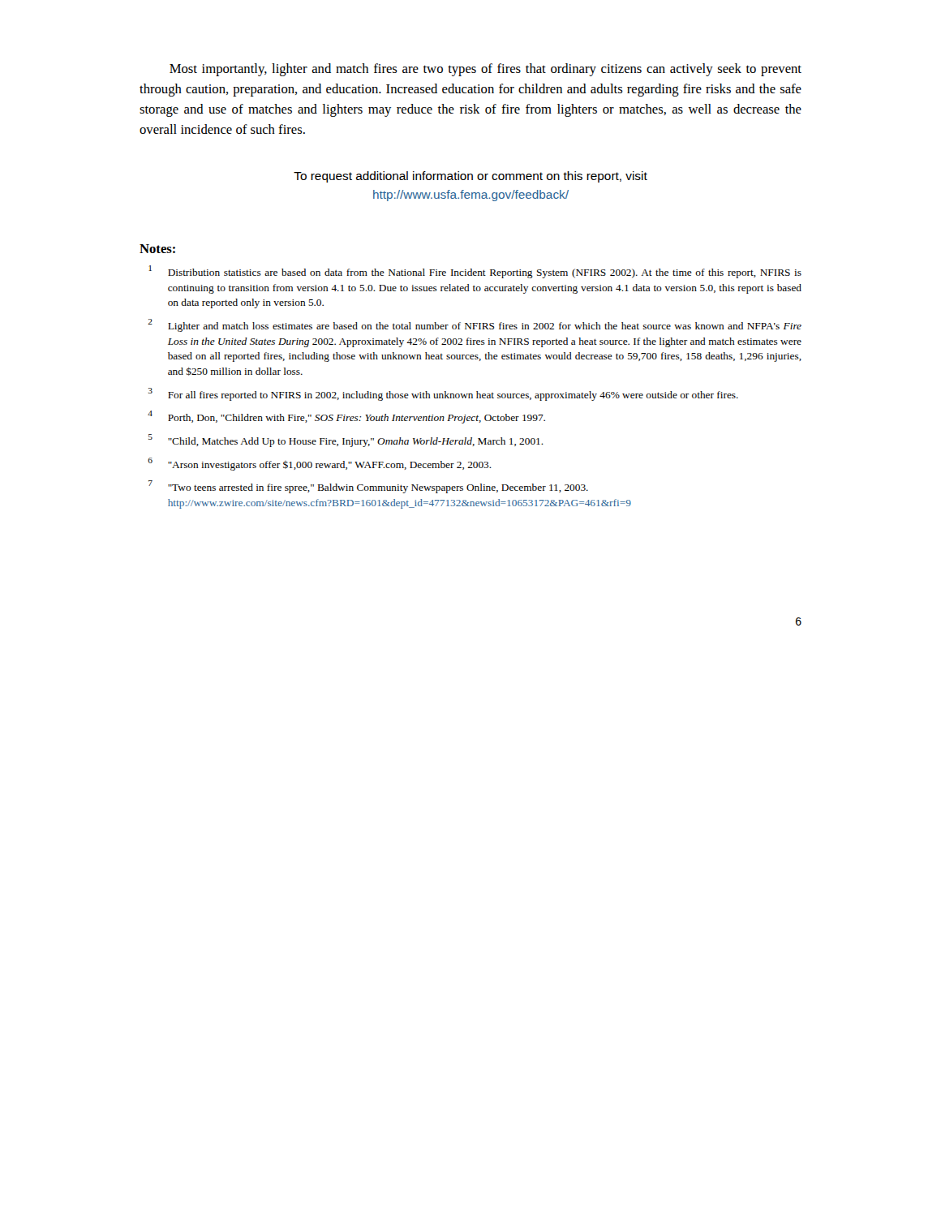Most importantly, lighter and match fires are two types of fires that ordinary citizens can actively seek to prevent through caution, preparation, and education. Increased education for children and adults regarding fire risks and the safe storage and use of matches and lighters may reduce the risk of fire from lighters or matches, as well as decrease the overall incidence of such fires.
To request additional information or comment on this report, visit
http://www.usfa.fema.gov/feedback/
Notes:
Distribution statistics are based on data from the National Fire Incident Reporting System (NFIRS 2002). At the time of this report, NFIRS is continuing to transition from version 4.1 to 5.0. Due to issues related to accurately converting version 4.1 data to version 5.0, this report is based on data reported only in version 5.0.
Lighter and match loss estimates are based on the total number of NFIRS fires in 2002 for which the heat source was known and NFPA's Fire Loss in the United States During 2002. Approximately 42% of 2002 fires in NFIRS reported a heat source. If the lighter and match estimates were based on all reported fires, including those with unknown heat sources, the estimates would decrease to 59,700 fires, 158 deaths, 1,296 injuries, and $250 million in dollar loss.
For all fires reported to NFIRS in 2002, including those with unknown heat sources, approximately 46% were outside or other fires.
Porth, Don, "Children with Fire," SOS Fires: Youth Intervention Project, October 1997.
"Child, Matches Add Up to House Fire, Injury," Omaha World-Herald, March 1, 2001.
"Arson investigators offer $1,000 reward," WAFF.com, December 2, 2003.
"Two teens arrested in fire spree," Baldwin Community Newspapers Online, December 11, 2003.
http://www.zwire.com/site/news.cfm?BRD=1601&dept_id=477132&newsid=10653172&PAG=461&rfi=9
6